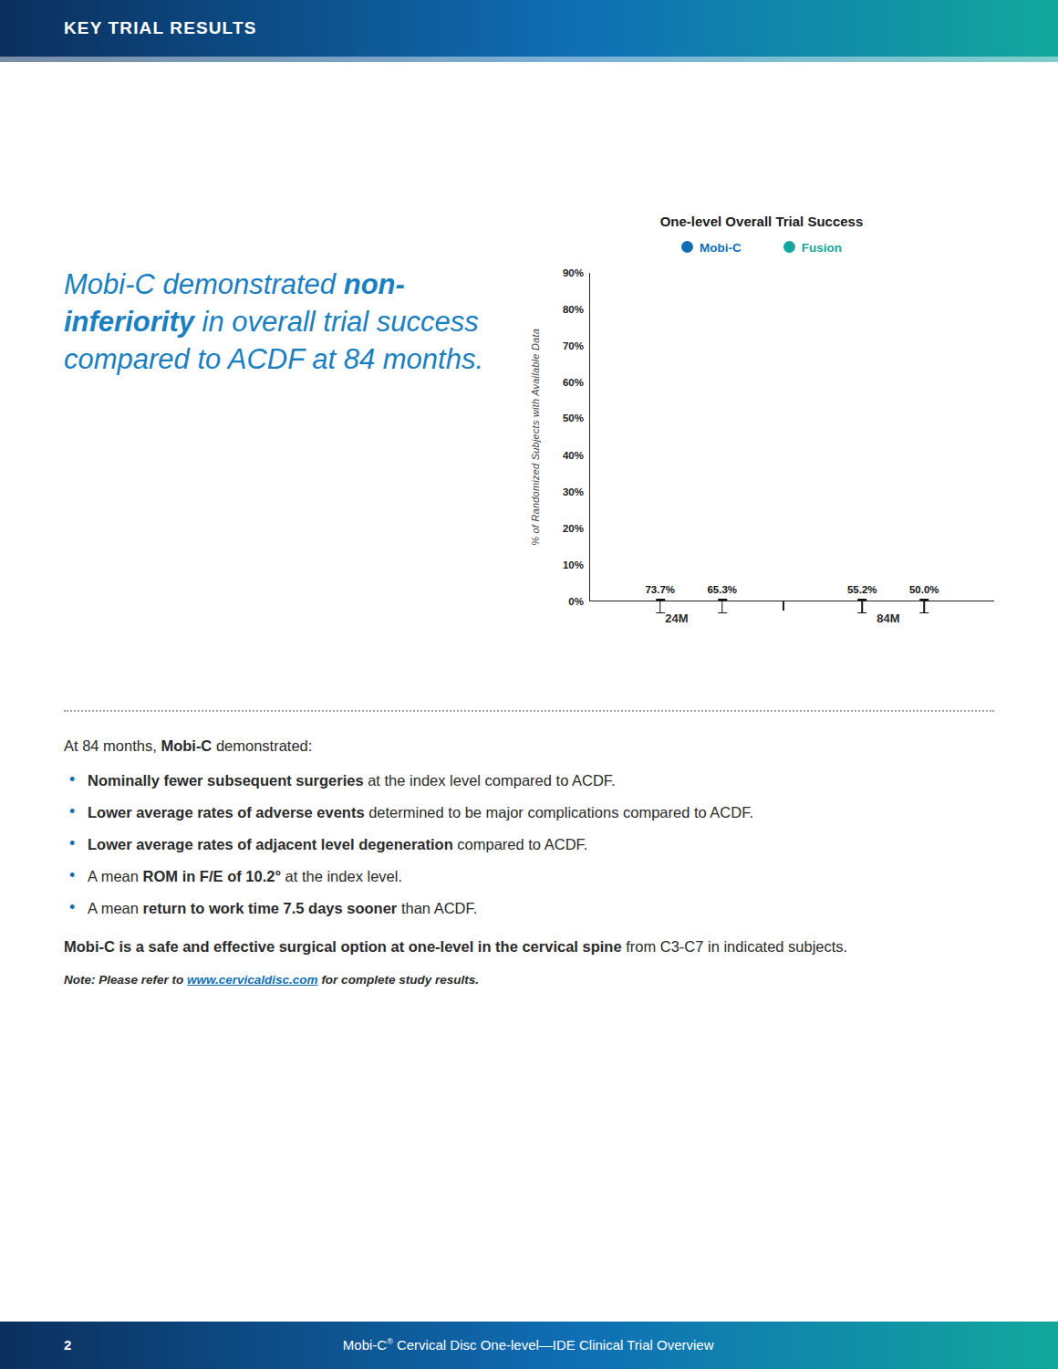KEY TRIAL RESULTS
Mobi-C demonstrated non-inferiority in overall trial success compared to ACDF at 84 months.
One-level Overall Trial Success
Mobi-C Fusion
% of Randomized Subjects with Available Data
90%
80%
70%
60%
50%
40%
30%
20%
10%
0%
73.7%
65.3%
55.2%
50.0%
24M 84M
At 84 months, Mobi-C demonstrated:
Nominally fewer subsequent surgeries at the index level compared to ACDF.
Lower average rates of adverse events determined to be major complications compared to ACDF.
Lower average rates of adjacent level degeneration compared to ACDF.
A mean ROM in F/E of 10.2° at the index level.
A mean return to work time 7.5 days sooner than ACDF.
Mobi-C is a safe and effective surgical option at one-level in the cervical spine from C3-C7 in indicated subjects.
Note: Please refer to www.cervicaldisc.com for complete study results.
2
Mobi-C® Cervical Disc One-level—IDE Clinical Trial Overview